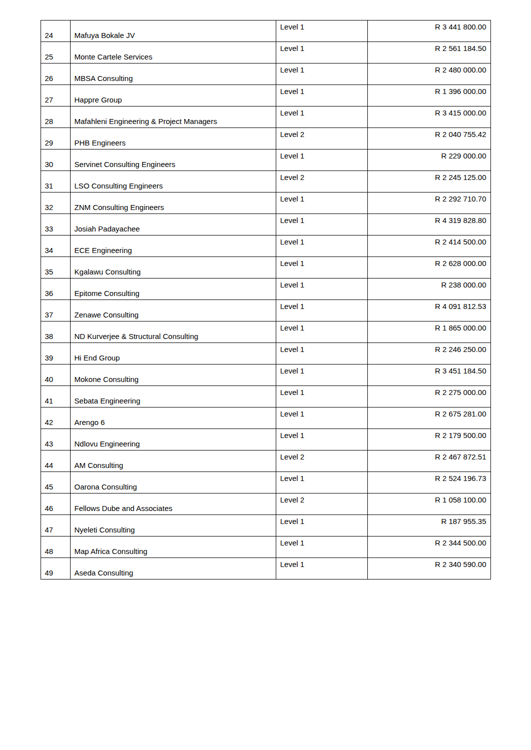| 24 | Mafuya Bokale JV | Level 1 | R 3 441 800.00 |
| 25 | Monte Cartele Services | Level 1 | R 2 561 184.50 |
| 26 | MBSA Consulting | Level 1 | R 2 480 000.00 |
| 27 | Happre Group | Level 1 | R 1 396 000.00 |
| 28 | Mafahleni Engineering & Project Managers | Level 1 | R 3 415 000.00 |
| 29 | PHB Engineers | Level 2 | R 2 040 755.42 |
| 30 | Servinet Consulting Engineers | Level 1 | R 229 000.00 |
| 31 | LSO Consulting Engineers | Level 2 | R 2 245 125.00 |
| 32 | ZNM Consulting Engineers | Level 1 | R 2 292 710.70 |
| 33 | Josiah Padayachee | Level 1 | R 4 319 828.80 |
| 34 | ECE Engineering | Level 1 | R 2 414 500.00 |
| 35 | Kgalawu Consulting | Level 1 | R 2 628 000.00 |
| 36 | Epitome Consulting | Level 1 | R 238 000.00 |
| 37 | Zenawe Consulting | Level 1 | R 4 091 812.53 |
| 38 | ND Kurverjee & Structural Consulting | Level 1 | R 1 865 000.00 |
| 39 | Hi End Group | Level 1 | R 2 246 250.00 |
| 40 | Mokone Consulting | Level 1 | R 3 451 184.50 |
| 41 | Sebata Engineering | Level 1 | R 2 275 000.00 |
| 42 | Arengo 6 | Level 1 | R 2 675 281.00 |
| 43 | Ndlovu Engineering | Level 1 | R 2 179 500.00 |
| 44 | AM Consulting | Level 2 | R 2 467 872.51 |
| 45 | Oarona Consulting | Level 1 | R 2 524 196.73 |
| 46 | Fellows Dube and Associates | Level 2 | R 1 058 100.00 |
| 47 | Nyeleti Consulting | Level 1 | R 187 955.35 |
| 48 | Map Africa Consulting | Level 1 | R 2 344 500.00 |
| 49 | Aseda Consulting | Level 1 | R 2 340 590.00 |